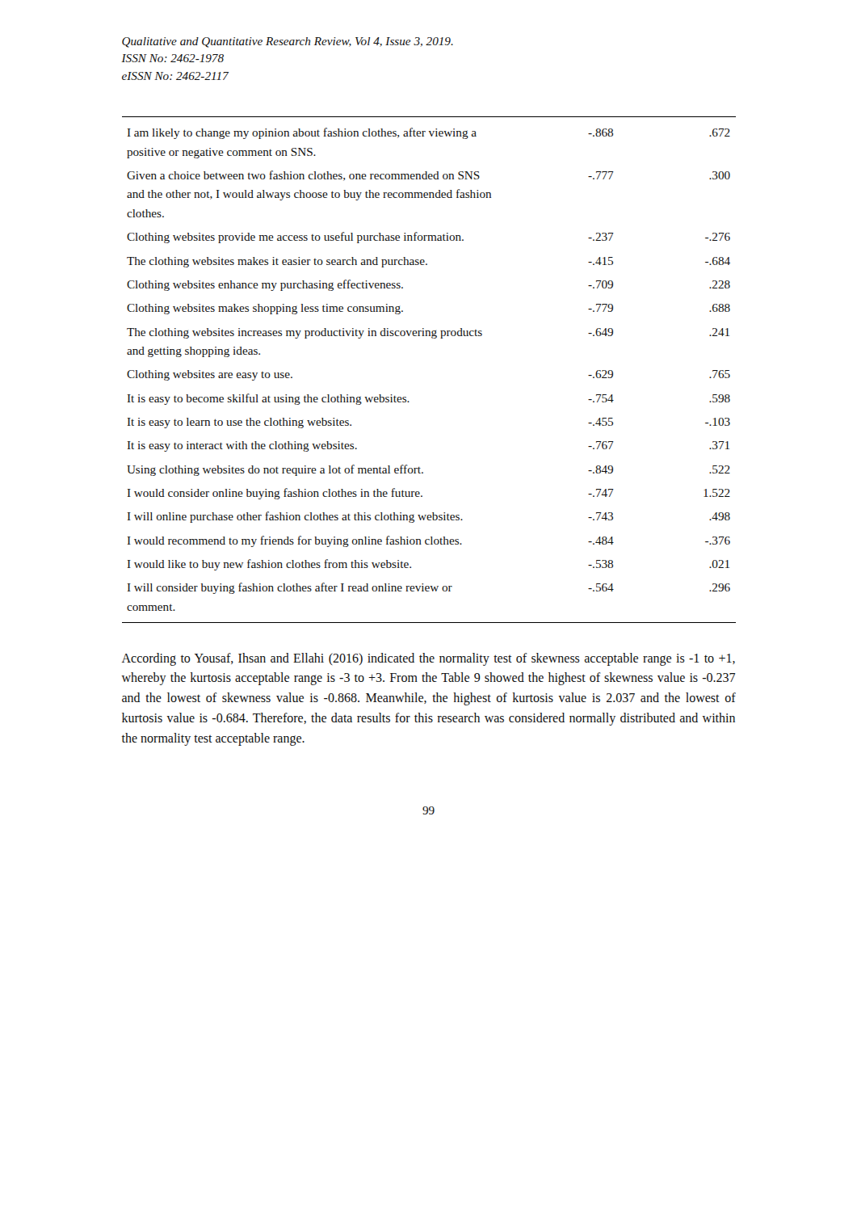Qualitative and Quantitative Research Review, Vol 4, Issue 3, 2019.
ISSN No: 2462-1978
eISSN No: 2462-2117
| I am likely to change my opinion about fashion clothes, after viewing a positive or negative comment on SNS. | -.868 | .672 |
| Given a choice between two fashion clothes, one recommended on SNS and the other not, I would always choose to buy the recommended fashion clothes. | -.777 | .300 |
| Clothing websites provide me access to useful purchase information. | -.237 | -.276 |
| The clothing websites makes it easier to search and purchase. | -.415 | -.684 |
| Clothing websites enhance my purchasing effectiveness. | -.709 | .228 |
| Clothing websites makes shopping less time consuming. | -.779 | .688 |
| The clothing websites increases my productivity in discovering products and getting shopping ideas. | -.649 | .241 |
| Clothing websites are easy to use. | -.629 | .765 |
| It is easy to become skilful at using the clothing websites. | -.754 | .598 |
| It is easy to learn to use the clothing websites. | -.455 | -.103 |
| It is easy to interact with the clothing websites. | -.767 | .371 |
| Using clothing websites do not require a lot of mental effort. | -.849 | .522 |
| I would consider online buying fashion clothes in the future. | -.747 | 1.522 |
| I will online purchase other fashion clothes at this clothing websites. | -.743 | .498 |
| I would recommend to my friends for buying online fashion clothes. | -.484 | -.376 |
| I would like to buy new fashion clothes from this website. | -.538 | .021 |
| I will consider buying fashion clothes after I read online review or comment. | -.564 | .296 |
According to Yousaf, Ihsan and Ellahi (2016) indicated the normality test of skewness acceptable range is -1 to +1, whereby the kurtosis acceptable range is -3 to +3. From the Table 9 showed the highest of skewness value is -0.237 and the lowest of skewness value is -0.868. Meanwhile, the highest of kurtosis value is 2.037 and the lowest of kurtosis value is -0.684. Therefore, the data results for this research was considered normally distributed and within the normality test acceptable range.
99